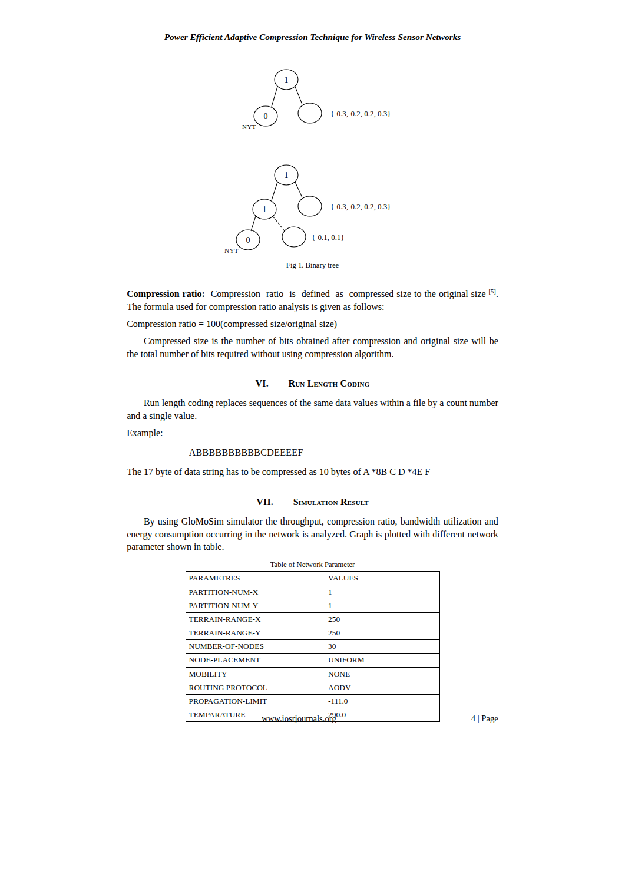Power Efficient Adaptive Compression Technique for Wireless Sensor Networks
1 0 NYT {-0.3,-0.2, 0.2, 0.3} 1 1 0 NYT {-0.3,-0.2, 0.2, 0.3} {-0.1, 0.1}
Fig 1. Binary tree
Compression ratio: Compression ratio is defined as compressed size to the original size [5]. The formula used for compression ratio analysis is given as follows:
Compression ratio = 100(compressed size/original size)
Compressed size is the number of bits obtained after compression and original size will be the total number of bits required without using compression algorithm.
VI. Run Length Coding
Run length coding replaces sequences of the same data values within a file by a count number and a single value.
Example:
ABBBBBBBBBBCDEEEEF
The 17 byte of data string has to be compressed as 10 bytes of A *8B C D *4E F
VII. Simulation Result
By using GloMoSim simulator the throughput, compression ratio, bandwidth utilization and energy consumption occurring in the network is analyzed. Graph is plotted with different network parameter shown in table.
Table of Network Parameter
| PARAMETRES | VALUES |
| PARTITION-NUM-X | 1 |
| PARTITION-NUM-Y | 1 |
| TERRAIN-RANGE-X | 250 |
| TERRAIN-RANGE-Y | 250 |
| NUMBER-OF-NODES | 30 |
| NODE-PLACEMENT | UNIFORM |
| MOBILITY | NONE |
| ROUTING PROTOCOL | AODV |
| PROPAGATION-LIMIT | -111.0 |
| TEMPARATURE | 290.0 |
www.iosrjournals.org
4 | Page